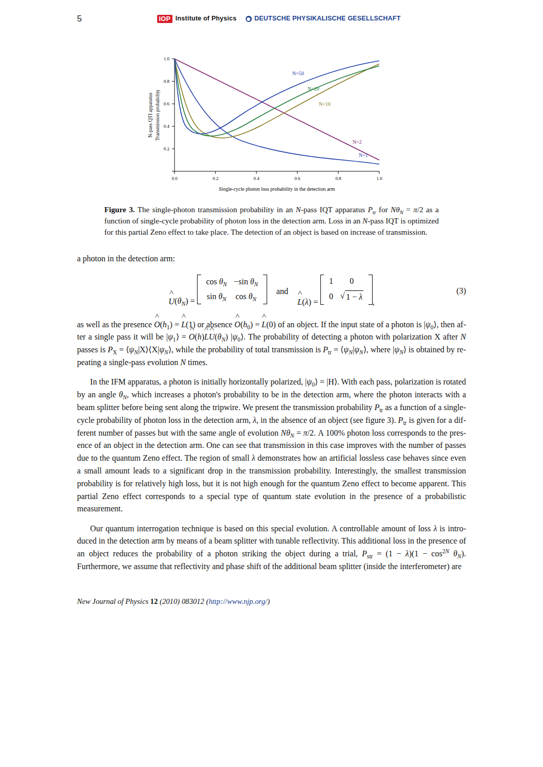5
Institute of Physics DEUTSCHE PHYSIKALISCHE GESELLSCHAFT
0.0 0.2 0.4 0.6 0.8 1.0 0.2 0.4 0.6 0.8 1.0 Single-cycle photon loss probability in the detection arm N-pass QTI apparatus Transmission probability N=50 N=20 N=10 N=2 N=1
Figure 3. The single-photon transmission probability in an N-pass IQT apparatus Ptr for NθN = π/2 as a function of single-cycle probability of photon loss in the detection arm. Loss in an N-pass IQT is optimized for this partial Zeno effect to take place. The detection of an object is based on increase of transmission.
a photon in the detection arm:
U(θN) =
| cos θ N | −sin θ N |
| sin θ N | cos θ N |
and L(λ) =
| 1 | 0 |
| 0 | 1 − λ |
, (3)
as well as the presence O(h1) = L(1) or absence O(h0) = L(0) of an object. If the input state of a photon is |ψ0⟩, then after a single pass it will be |ψ1⟩ = O(h)LU(θN) |ψ0⟩. The probability of detecting a photon with polarization X after N passes is PX = ⟨ψN|X⟩⟨X|ψN⟩, while the probability of total transmission is Ptr = ⟨ψN|ψN⟩, where |ψN⟩ is obtained by repeating a single-pass evolution N times.
In the IFM apparatus, a photon is initially horizontally polarized, |ψ0⟩ = |H⟩. With each pass, polarization is rotated by an angle θN, which increases a photon's probability to be in the detection arm, where the photon interacts with a beam splitter before being sent along the tripwire. We present the transmission probability Ptr as a function of a single-cycle probability of photon loss in the detection arm, λ, in the absence of an object (see figure 3). Ptr is given for a different number of passes but with the same angle of evolution NθN = π/2. A 100% photon loss corresponds to the presence of an object in the detection arm. One can see that transmission in this case improves with the number of passes due to the quantum Zeno effect. The region of small λ demonstrates how an artificial lossless case behaves since even a small amount leads to a significant drop in the transmission probability. Interestingly, the smallest transmission probability is for relatively high loss, but it is not high enough for the quantum Zeno effect to become apparent. This partial Zeno effect corresponds to a special type of quantum state evolution in the presence of a probabilistic measurement.
Our quantum interrogation technique is based on this special evolution. A controllable amount of loss λ is introduced in the detection arm by means of a beam splitter with tunable reflectivity. This additional loss in the presence of an object reduces the probability of a photon striking the object during a trial, Pstr = (1 − λ)(1 − cos2N θN). Furthermore, we assume that reflectivity and phase shift of the additional beam splitter (inside the interferometer) are
New Journal of Physics 12 (2010) 083012 (http://www.njp.org/)